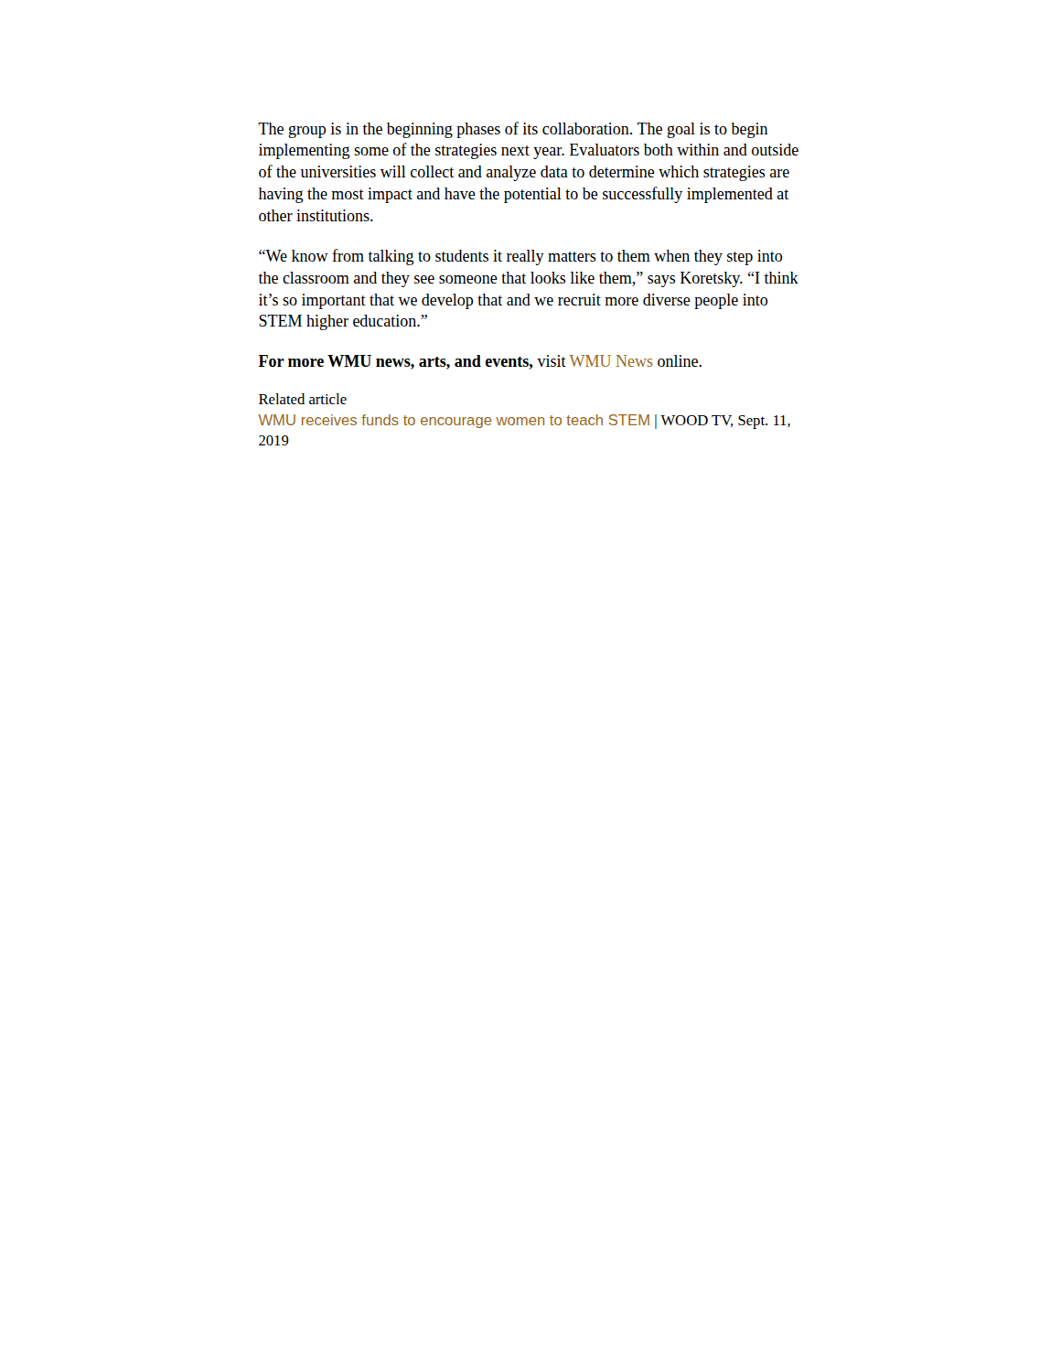The group is in the beginning phases of its collaboration. The goal is to begin implementing some of the strategies next year. Evaluators both within and outside of the universities will collect and analyze data to determine which strategies are having the most impact and have the potential to be successfully implemented at other institutions.
“We know from talking to students it really matters to them when they step into the classroom and they see someone that looks like them,” says Koretsky. “I think it’s so important that we develop that and we recruit more diverse people into STEM higher education.”
For more WMU news, arts, and events, visit WMU News online.
Related article
WMU receives funds to encourage women to teach STEM | WOOD TV, Sept. 11, 2019